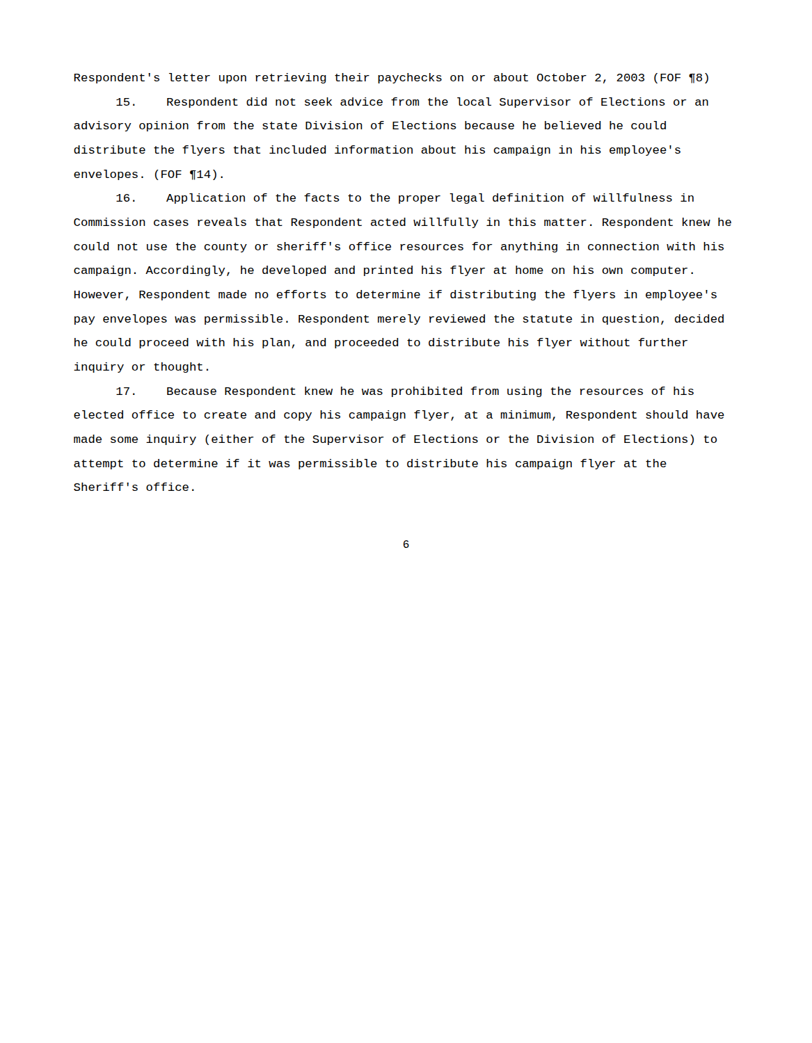Respondent's letter upon retrieving their paychecks on or about October 2, 2003 (FOF ¶8)
15. Respondent did not seek advice from the local Supervisor of Elections or an advisory opinion from the state Division of Elections because he believed he could distribute the flyers that included information about his campaign in his employee's envelopes. (FOF ¶14).
16. Application of the facts to the proper legal definition of willfulness in Commission cases reveals that Respondent acted willfully in this matter. Respondent knew he could not use the county or sheriff's office resources for anything in connection with his campaign. Accordingly, he developed and printed his flyer at home on his own computer. However, Respondent made no efforts to determine if distributing the flyers in employee's pay envelopes was permissible. Respondent merely reviewed the statute in question, decided he could proceed with his plan, and proceeded to distribute his flyer without further inquiry or thought.
17. Because Respondent knew he was prohibited from using the resources of his elected office to create and copy his campaign flyer, at a minimum, Respondent should have made some inquiry (either of the Supervisor of Elections or the Division of Elections) to attempt to determine if it was permissible to distribute his campaign flyer at the Sheriff's office.
6